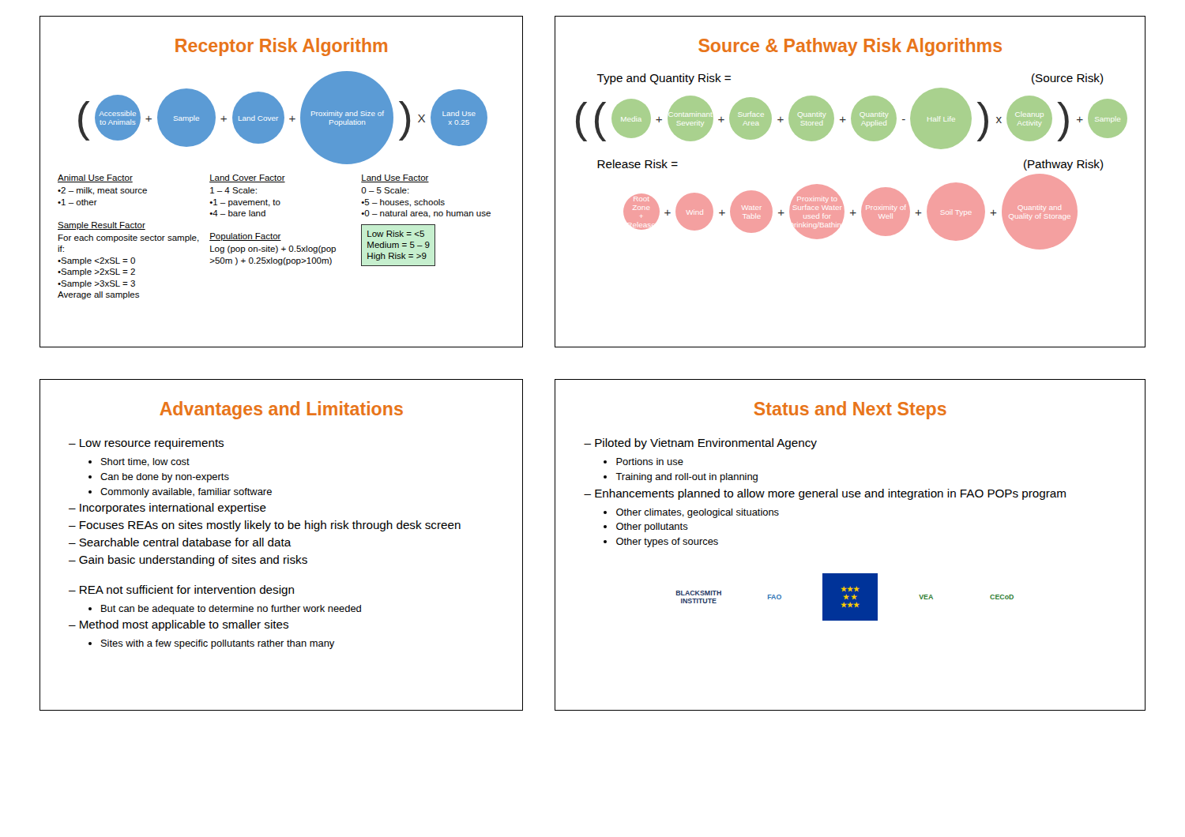Receptor Risk Algorithm
( Accessible to Animals + Sample + Land Cover + Proximity and Size of Population ) X Land Use
x 0.25
Animal Use Factor •2 – milk, meat source
•1 – other
Sample Result Factor For each composite sector sample, if:
•Sample <2xSL = 0
•Sample >2xSL = 2
•Sample >3xSL = 3
Average all samples
Land Cover Factor 1 – 4 Scale:
•1 – pavement, to
•4 – bare land
Population Factor Log (pop on-site) + 0.5xlog(pop >50m ) + 0.25xlog(pop>100m)
Land Use Factor 0 – 5 Scale:
•5 – houses, schools
•0 – natural area, no human use
Low Risk = <5
Medium = 5 – 9
High Risk = >9
Source & Pathway Risk Algorithms
Type and Quantity Risk = (Source Risk)
( ( Media + Contaminant Severity + Surface Area + Quantity Stored + Quantity Applied - Half Life ) x Cleanup Activity ) + Sample
Release Risk = (Pathway Risk)
Root Zone
+
Release + Wind + Water Table + Proximity to Surface Water used for Drinking/Bathing + Proximity of Well + Soil Type + Quantity and Quality of Storage
Advantages and Limitations
Low resource requirements
Short time, low cost
Can be done by non-experts
Commonly available, familiar software
Incorporates international expertise
Focuses REAs on sites mostly likely to be high risk through desk screen
Searchable central database for all data
Gain basic understanding of sites and risks
REA not sufficient for intervention design
But can be adequate to determine no further work needed
Method most applicable to smaller sites
Sites with a few specific pollutants rather than many
Status and Next Steps
Piloted by Vietnam Environmental Agency
Portions in use
Training and roll-out in planning
Enhancements planned to allow more general use and integration in FAO POPs program
Other climates, geological situations
Other pollutants
Other types of sources
BLACKSMITH
INSTITUTE
FAO
★★★
★ ★
★★★
VEA
CECoD